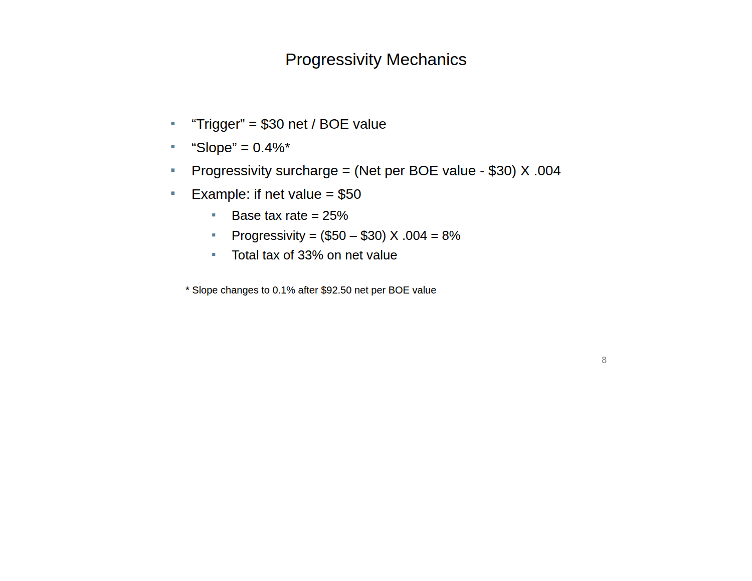Progressivity Mechanics
“Trigger” = $30 net / BOE value
“Slope” = 0.4%*
Progressivity surcharge = (Net per BOE value - $30) X .004
Example: if net value = $50
Base tax rate = 25%
Progressivity = ($50 – $30) X .004 = 8%
Total tax of 33% on net value
* Slope changes to 0.1% after $92.50 net per BOE value
8